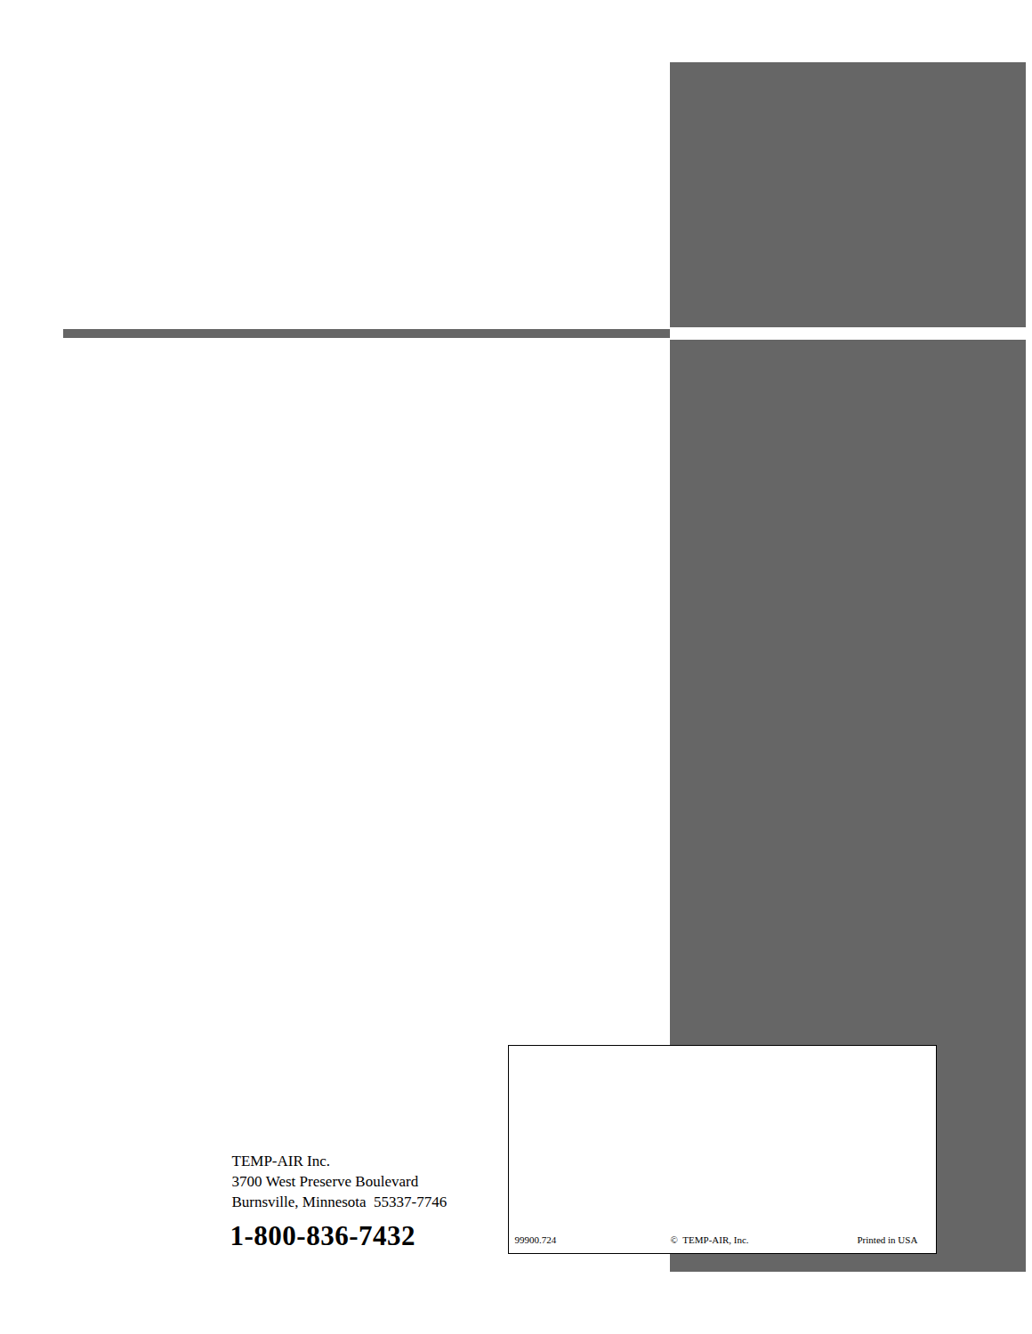TEMP-AIR Inc.
3700 West Preserve Boulevard
Burnsville, Minnesota 55337-7746
1-800-836-7432
99900.724 © TEMP-AIR, Inc. Printed in USA